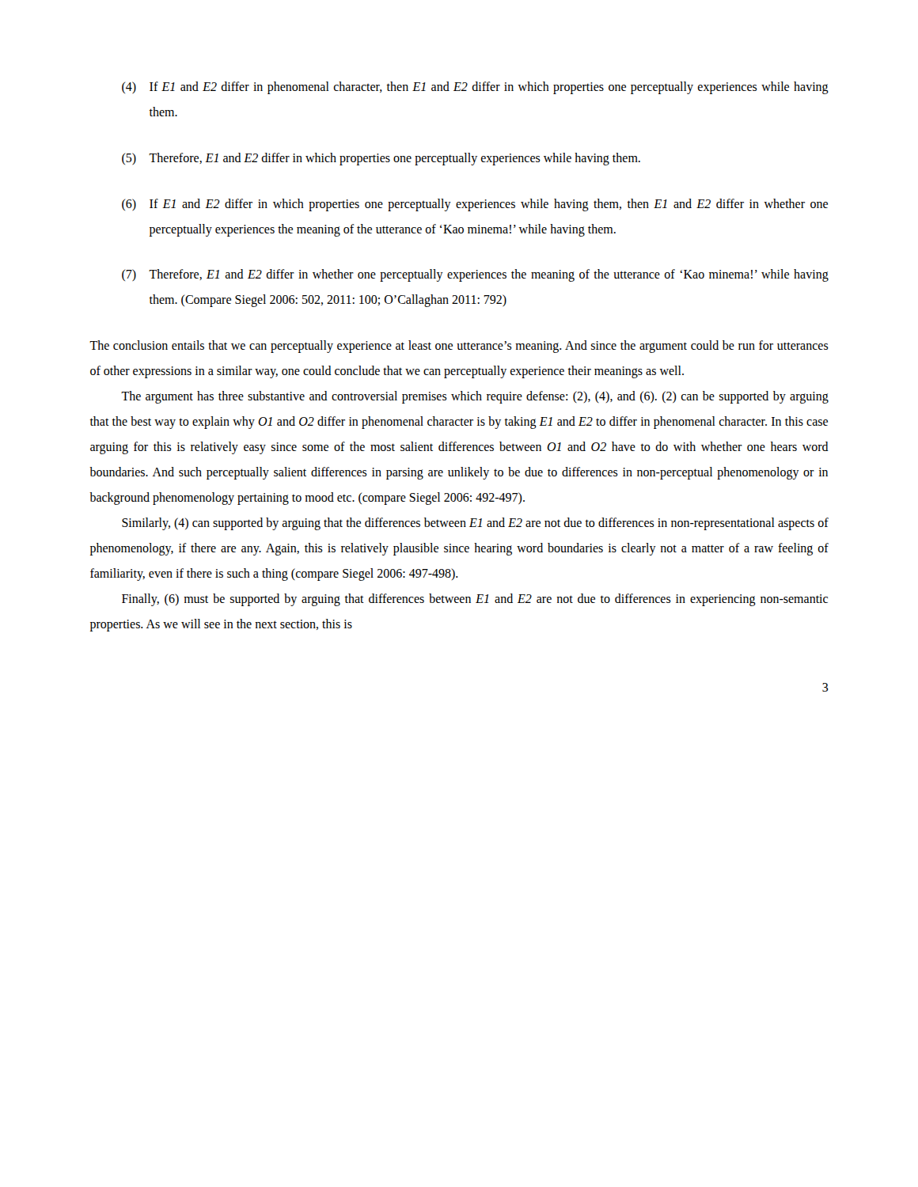(4) If E1 and E2 differ in phenomenal character, then E1 and E2 differ in which properties one perceptually experiences while having them.
(5) Therefore, E1 and E2 differ in which properties one perceptually experiences while having them.
(6) If E1 and E2 differ in which properties one perceptually experiences while having them, then E1 and E2 differ in whether one perceptually experiences the meaning of the utterance of ‘Kao minema!’ while having them.
(7) Therefore, E1 and E2 differ in whether one perceptually experiences the meaning of the utterance of ‘Kao minema!’ while having them. (Compare Siegel 2006: 502, 2011: 100; O’Callaghan 2011: 792)
The conclusion entails that we can perceptually experience at least one utterance’s meaning. And since the argument could be run for utterances of other expressions in a similar way, one could conclude that we can perceptually experience their meanings as well.
The argument has three substantive and controversial premises which require defense: (2), (4), and (6). (2) can be supported by arguing that the best way to explain why O1 and O2 differ in phenomenal character is by taking E1 and E2 to differ in phenomenal character. In this case arguing for this is relatively easy since some of the most salient differences between O1 and O2 have to do with whether one hears word boundaries. And such perceptually salient differences in parsing are unlikely to be due to differences in non-perceptual phenomenology or in background phenomenology pertaining to mood etc. (compare Siegel 2006: 492-497).
Similarly, (4) can supported by arguing that the differences between E1 and E2 are not due to differences in non-representational aspects of phenomenology, if there are any. Again, this is relatively plausible since hearing word boundaries is clearly not a matter of a raw feeling of familiarity, even if there is such a thing (compare Siegel 2006: 497-498).
Finally, (6) must be supported by arguing that differences between E1 and E2 are not due to differences in experiencing non-semantic properties. As we will see in the next section, this is
3